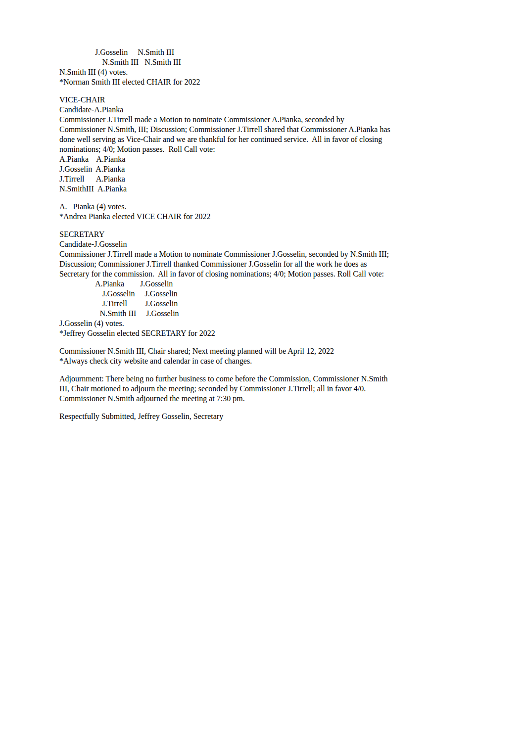J.Gosselin N.Smith III
N.Smith III N.Smith III
N.Smith III (4) votes.
*Norman Smith III elected CHAIR for 2022
VICE-CHAIR
Candidate-A.Pianka
Commissioner J.Tirrell made a Motion to nominate Commissioner A.Pianka, seconded by Commissioner N.Smith, III; Discussion; Commissioner J.Tirrell shared that Commissioner A.Pianka has done well serving as Vice-Chair and we are thankful for her continued service. All in favor of closing nominations; 4/0; Motion passes. Roll Call vote:
A.Pianka A.Pianka
J.Gosselin A.Pianka
J.Tirrell A.Pianka
N.SmithIII A.Pianka
A. Pianka (4) votes.
*Andrea Pianka elected VICE CHAIR for 2022
SECRETARY
Candidate-J.Gosselin
Commissioner J.Tirrell made a Motion to nominate Commissioner J.Gosselin, seconded by N.Smith III; Discussion; Commissioner J.Tirrell thanked Commissioner J.Gosselin for all the work he does as Secretary for the commission. All in favor of closing nominations; 4/0; Motion passes. Roll Call vote:
A.Pianka J.Gosselin
J.Gosselin J.Gosselin
J.Tirrell J.Gosselin
N.Smith III J.Gosselin
J.Gosselin (4) votes.
*Jeffrey Gosselin elected SECRETARY for 2022
Commissioner N.Smith III, Chair shared; Next meeting planned will be April 12, 2022
*Always check city website and calendar in case of changes.
Adjournment: There being no further business to come before the Commission, Commissioner N.Smith III, Chair motioned to adjourn the meeting; seconded by Commissioner J.Tirrell; all in favor 4/0. Commissioner N.Smith adjourned the meeting at 7:30 pm.
Respectfully Submitted, Jeffrey Gosselin, Secretary